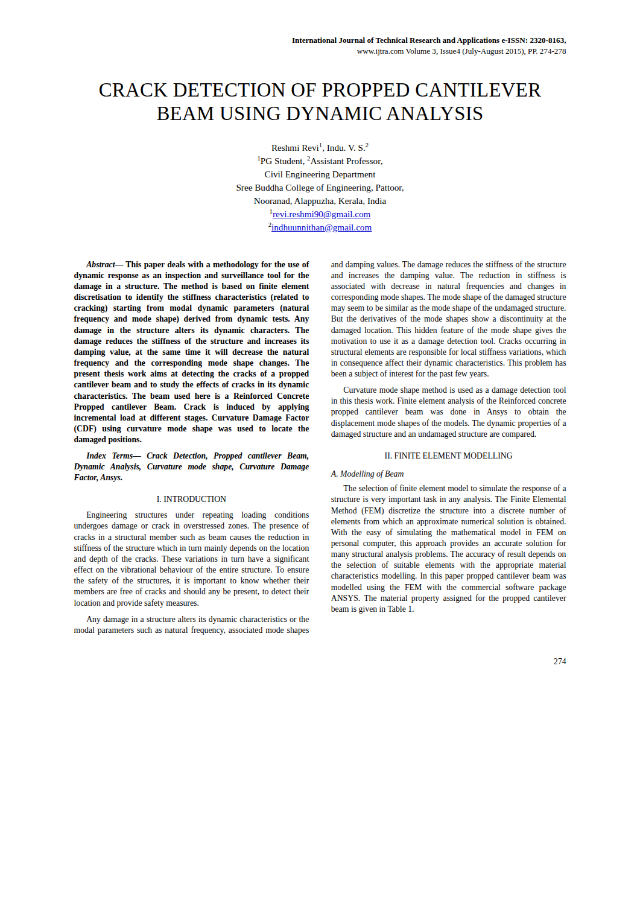International Journal of Technical Research and Applications e-ISSN: 2320-8163,
www.ijtra.com Volume 3, Issue4 (July-August 2015), PP. 274-278
CRACK DETECTION OF PROPPED CANTILEVER BEAM USING DYNAMIC ANALYSIS
Reshmi Revi1, Indu. V. S.2
1PG Student, 2Assistant Professor,
Civil Engineering Department
Sree Buddha College of Engineering, Pattoor,
Nooranad, Alappuzha, Kerala, India
1revi.reshmi90@gmail.com
2indhuunnithan@gmail.com
Abstract— This paper deals with a methodology for the use of dynamic response as an inspection and surveillance tool for the damage in a structure. The method is based on finite element discretisation to identify the stiffness characteristics (related to cracking) starting from modal dynamic parameters (natural frequency and mode shape) derived from dynamic tests. Any damage in the structure alters its dynamic characters. The damage reduces the stiffness of the structure and increases its damping value, at the same time it will decrease the natural frequency and the corresponding mode shape changes. The present thesis work aims at detecting the cracks of a propped cantilever beam and to study the effects of cracks in its dynamic characteristics. The beam used here is a Reinforced Concrete Propped cantilever Beam. Crack is induced by applying incremental load at different stages. Curvature Damage Factor (CDF) using curvature mode shape was used to locate the damaged positions.
Index Terms— Crack Detection, Propped cantilever Beam, Dynamic Analysis, Curvature mode shape, Curvature Damage Factor, Ansys.
I. Introduction
Engineering structures under repeating loading conditions undergoes damage or crack in overstressed zones. The presence of cracks in a structural member such as beam causes the reduction in stiffness of the structure which in turn mainly depends on the location and depth of the cracks. These variations in turn have a significant effect on the vibrational behaviour of the entire structure. To ensure the safety of the structures, it is important to know whether their members are free of cracks and should any be present, to detect their location and provide safety measures.
Any damage in a structure alters its dynamic characteristics or the modal parameters such as natural frequency, associated mode shapes and damping values. The damage reduces the stiffness of the structure and increases the damping value. The reduction in stiffness is associated with decrease in natural frequencies and changes in corresponding mode shapes. The mode shape of the damaged structure may seem to be similar as the mode shape of the undamaged structure. But the derivatives of the mode shapes show a discontinuity at the damaged location. This hidden feature of the mode shape gives the motivation to use it as a damage detection tool. Cracks occurring in structural elements are responsible for local stiffness variations, which in consequence affect their dynamic characteristics. This problem has been a subject of interest for the past few years.
Curvature mode shape method is used as a damage detection tool in this thesis work. Finite element analysis of the Reinforced concrete propped cantilever beam was done in Ansys to obtain the displacement mode shapes of the models. The dynamic properties of a damaged structure and an undamaged structure are compared.
II. Finite Element Modelling
A. Modelling of Beam
The selection of finite element model to simulate the response of a structure is very important task in any analysis. The Finite Elemental Method (FEM) discretize the structure into a discrete number of elements from which an approximate numerical solution is obtained. With the easy of simulating the mathematical model in FEM on personal computer, this approach provides an accurate solution for many structural analysis problems. The accuracy of result depends on the selection of suitable elements with the appropriate material characteristics modelling. In this paper propped cantilever beam was modelled using the FEM with the commercial software package ANSYS. The material property assigned for the propped cantilever beam is given in Table 1.
274